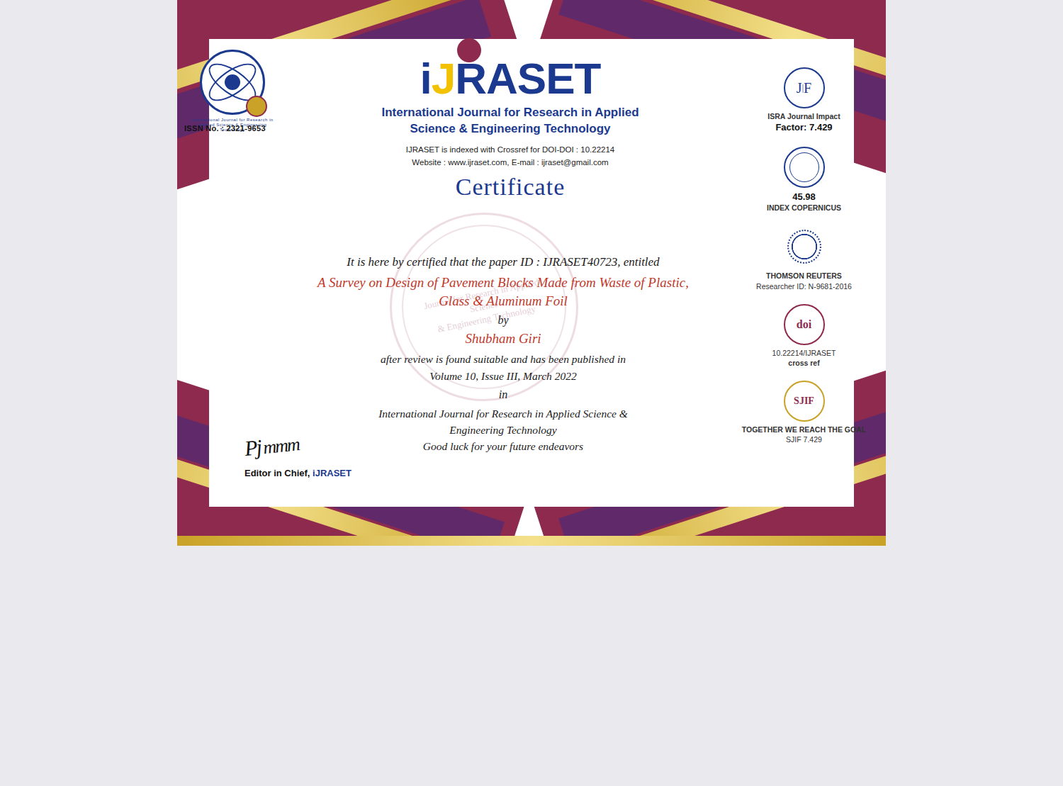International Journal for Research in Applied Science & Engineering Technology
ISSN No. : 2321-9653
iJRASET
International Journal for Research in Applied
Science & Engineering Technology
IJRASET is indexed with Crossref for DOI-DOI : 10.22214
Website : www.ijraset.com, E-mail : ijraset@gmail.com
Certificate
J|F
ISRA Journal Impact Factor: 7.429
45.98 INDEX COPERNICUS
THOMSON REUTERS Researcher ID: N-9681-2016
doi
10.22214/IJRASET cross ref
SJIF
TOGETHER WE REACH THE GOAL SJIF 7.429
Journal for Research in Applied Science
& Engineering Technology
It is here by certified that the paper ID : IJRASET40723, entitled
A Survey on Design of Pavement Blocks Made from Waste of Plastic,
Glass & Aluminum Foil
by
Shubham Giri
after review is found suitable and has been published in
Volume 10, Issue III, March 2022
in
International Journal for Research in Applied Science &
Engineering Technology
Good luck for your future endeavors
Pj mmm
Editor in Chief, iJRASET